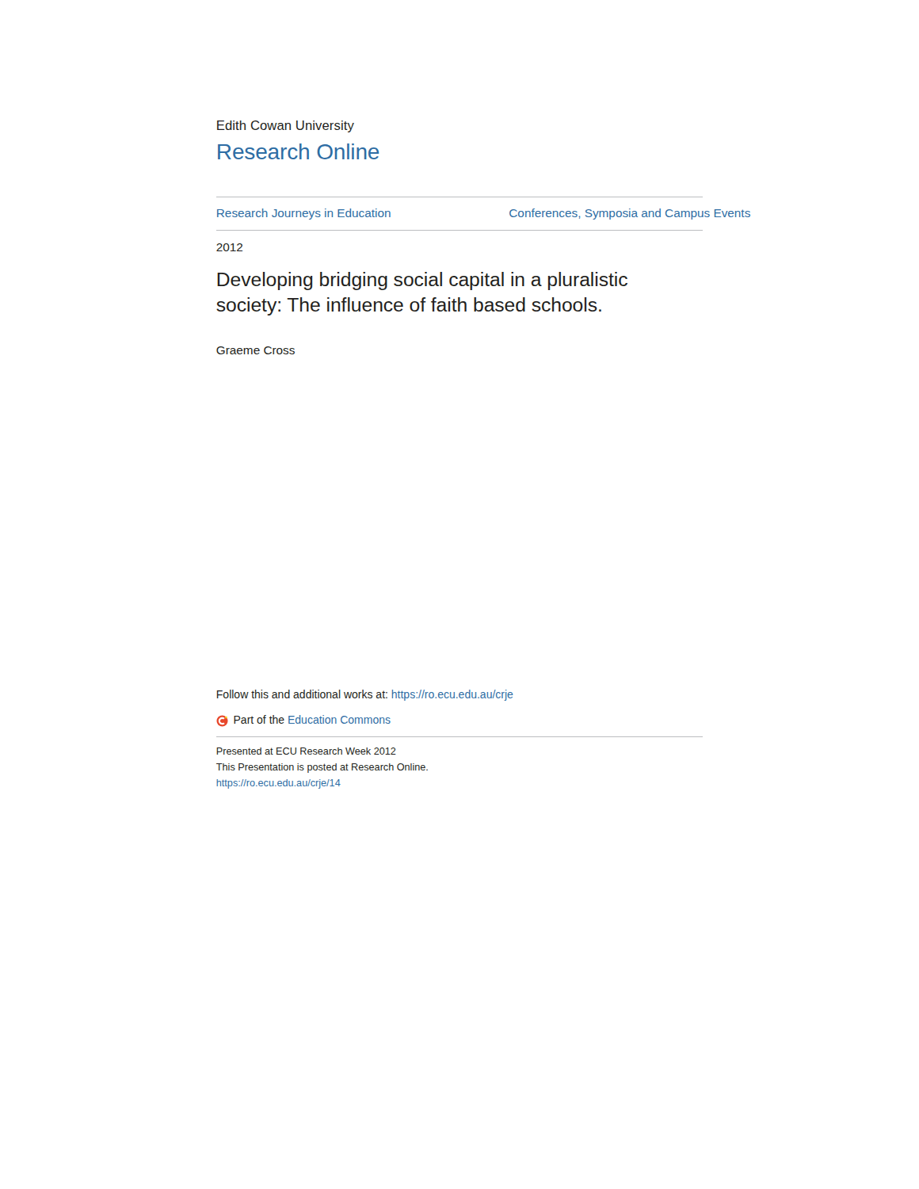Edith Cowan University
Research Online
Research Journeys in Education
Conferences, Symposia and Campus Events
2012
Developing bridging social capital in a pluralistic society: The influence of faith based schools.
Graeme Cross
Follow this and additional works at: https://ro.ecu.edu.au/crje
Part of the Education Commons
Presented at ECU Research Week 2012
This Presentation is posted at Research Online.
https://ro.ecu.edu.au/crje/14